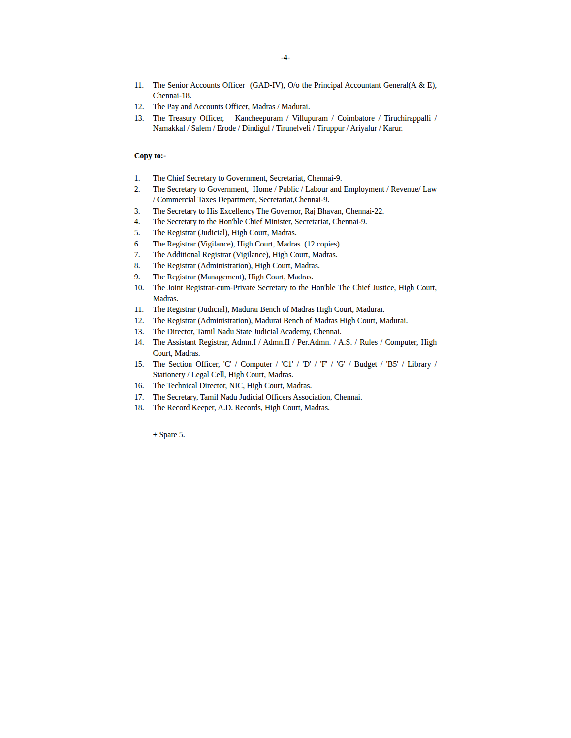-4-
The Senior Accounts Officer (GAD-IV), O/o the Principal Accountant General(A & E), Chennai-18.
The Pay and Accounts Officer, Madras / Madurai.
The Treasury Officer, Kancheepuram / Villupuram / Coimbatore / Tiruchirappalli / Namakkal / Salem / Erode / Dindigul / Tirunelveli / Tiruppur / Ariyalur / Karur.
Copy to:-
The Chief Secretary to Government, Secretariat, Chennai-9.
The Secretary to Government, Home / Public / Labour and Employment / Revenue/ Law / Commercial Taxes Department, Secretariat,Chennai-9.
The Secretary to His Excellency The Governor, Raj Bhavan, Chennai-22.
The Secretary to the Hon'ble Chief Minister, Secretariat, Chennai-9.
The Registrar (Judicial), High Court, Madras.
The Registrar (Vigilance), High Court, Madras. (12 copies).
The Additional Registrar (Vigilance), High Court, Madras.
The Registrar (Administration), High Court, Madras.
The Registrar (Management), High Court, Madras.
The Joint Registrar-cum-Private Secretary to the Hon'ble The Chief Justice, High Court, Madras.
The Registrar (Judicial), Madurai Bench of Madras High Court, Madurai.
The Registrar (Administration), Madurai Bench of Madras High Court, Madurai.
The Director, Tamil Nadu State Judicial Academy, Chennai.
The Assistant Registrar, Admn.I / Admn.II / Per.Admn. / A.S. / Rules / Computer, High Court, Madras.
The Section Officer, 'C' / Computer / 'C1' / 'D' / 'F' / 'G' / Budget / 'B5' / Library / Stationery / Legal Cell, High Court, Madras.
The Technical Director, NIC, High Court, Madras.
The Secretary, Tamil Nadu Judicial Officers Association, Chennai.
The Record Keeper, A.D. Records, High Court, Madras.
+ Spare 5.